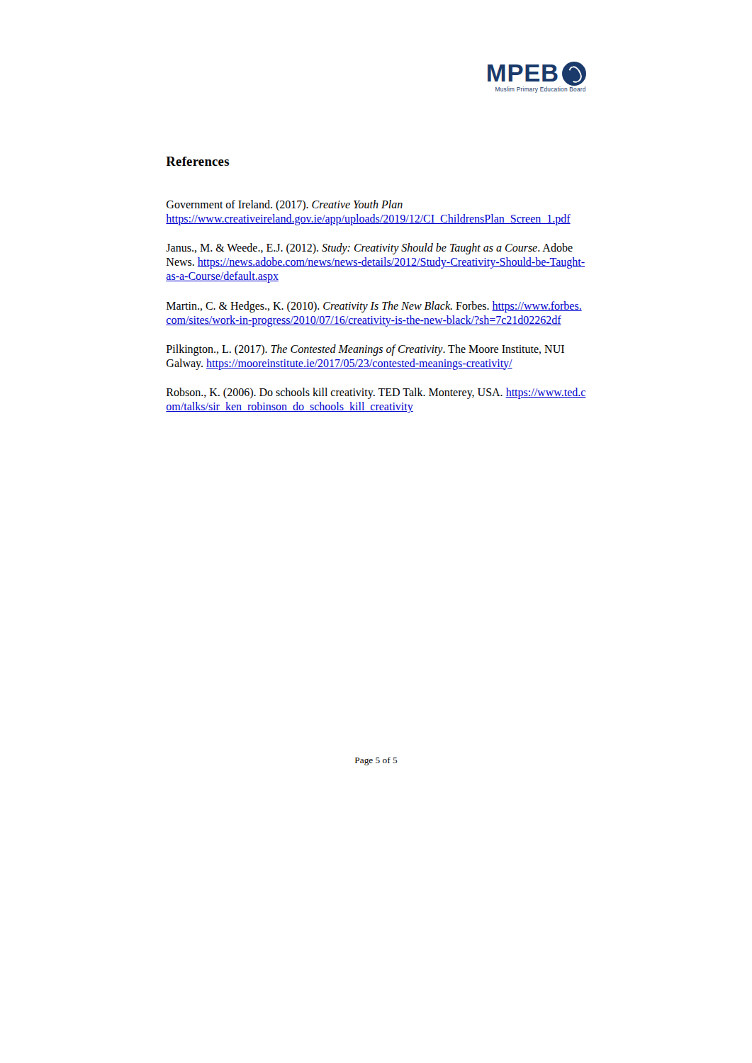MPEB
Muslim Primary Education Board
References
Government of Ireland. (2017). Creative Youth Plan
https://www.creativeireland.gov.ie/app/uploads/2019/12/CI_ChildrensPlan_Screen_1.pdf
Janus., M. & Weede., E.J. (2012). Study: Creativity Should be Taught as a Course. Adobe News. https://news.adobe.com/news/news-details/2012/Study-Creativity-Should-be-Taught-as-a-Course/default.aspx
Martin., C. & Hedges., K. (2010). Creativity Is The New Black. Forbes. https://www.forbes.com/sites/work-in-progress/2010/07/16/creativity-is-the-new-black/?sh=7c21d02262df
Pilkington., L. (2017). The Contested Meanings of Creativity. The Moore Institute, NUI Galway. https://mooreinstitute.ie/2017/05/23/contested-meanings-creativity/
Robson., K. (2006). Do schools kill creativity. TED Talk. Monterey, USA. https://www.ted.com/talks/sir_ken_robinson_do_schools_kill_creativity
Page 5 of 5